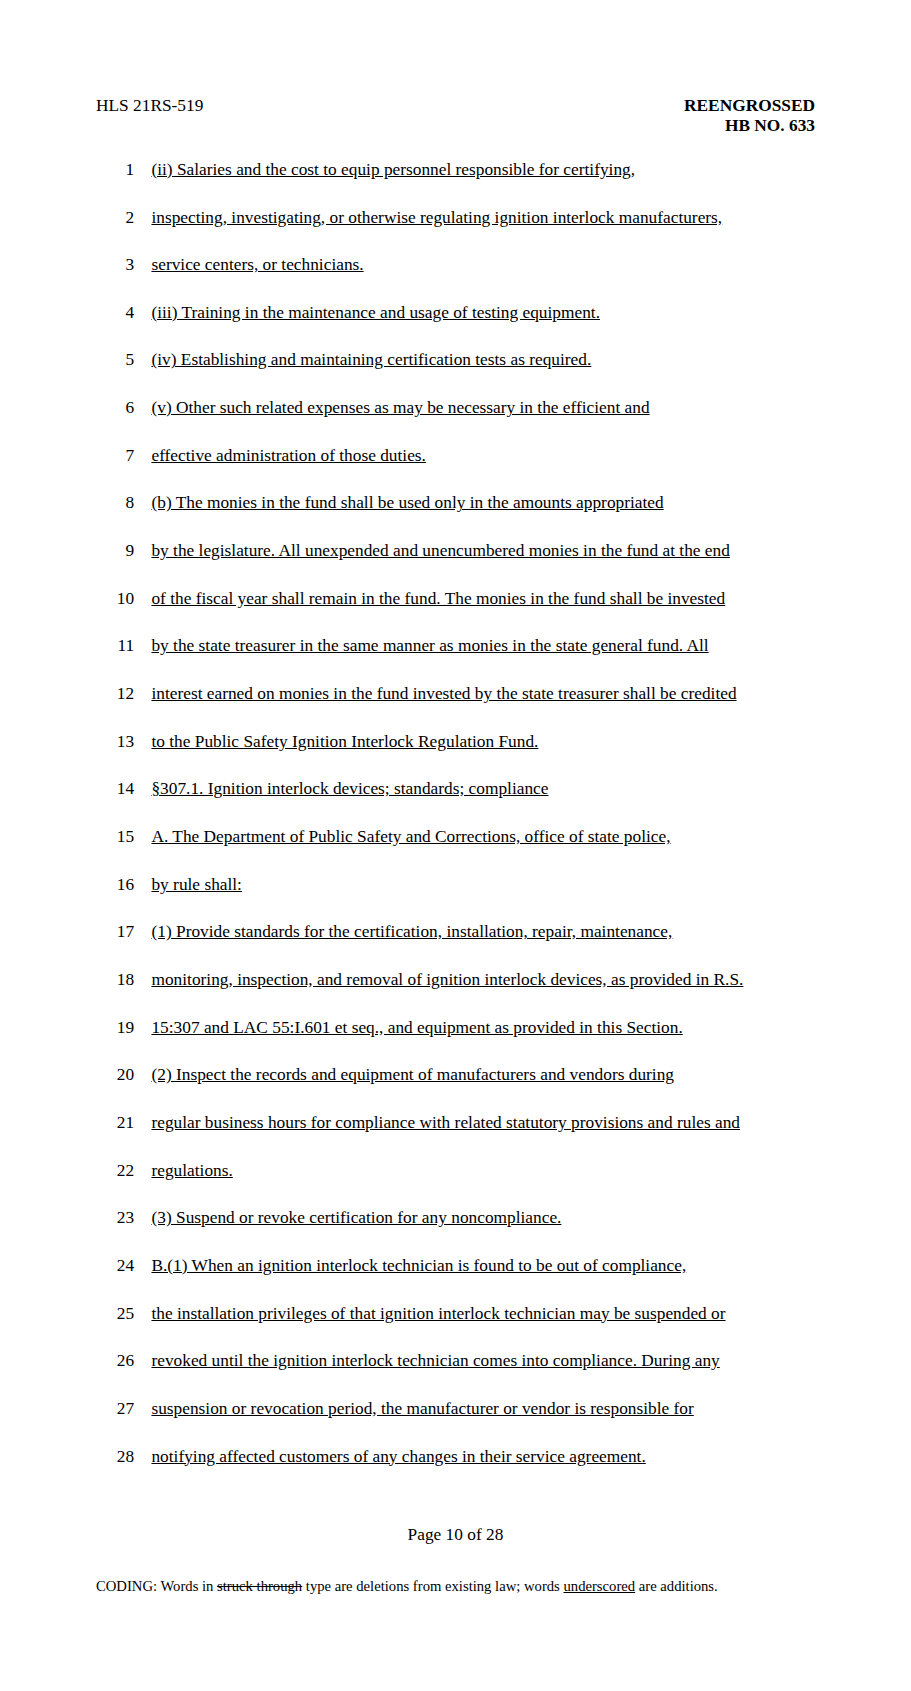HLS 21RS-519
REENGROSSED
HB NO. 633
(ii) Salaries and the cost to equip personnel responsible for certifying,
inspecting, investigating, or otherwise regulating ignition interlock manufacturers,
service centers, or technicians.
(iii) Training in the maintenance and usage of testing equipment.
(iv) Establishing and maintaining certification tests as required.
(v) Other such related expenses as may be necessary in the efficient and
effective administration of those duties.
(b) The monies in the fund shall be used only in the amounts appropriated
by the legislature. All unexpended and unencumbered monies in the fund at the end
of the fiscal year shall remain in the fund. The monies in the fund shall be invested
by the state treasurer in the same manner as monies in the state general fund. All
interest earned on monies in the fund invested by the state treasurer shall be credited
to the Public Safety Ignition Interlock Regulation Fund.
§307.1. Ignition interlock devices; standards; compliance
A. The Department of Public Safety and Corrections, office of state police,
by rule shall:
(1) Provide standards for the certification, installation, repair, maintenance,
monitoring, inspection, and removal of ignition interlock devices, as provided in R.S.
15:307 and LAC 55:I.601 et seq., and equipment as provided in this Section.
(2) Inspect the records and equipment of manufacturers and vendors during
regular business hours for compliance with related statutory provisions and rules and
regulations.
(3) Suspend or revoke certification for any noncompliance.
B.(1) When an ignition interlock technician is found to be out of compliance,
the installation privileges of that ignition interlock technician may be suspended or
revoked until the ignition interlock technician comes into compliance. During any
suspension or revocation period, the manufacturer or vendor is responsible for
notifying affected customers of any changes in their service agreement.
Page 10 of 28
CODING: Words in struck through type are deletions from existing law; words underscored are additions.